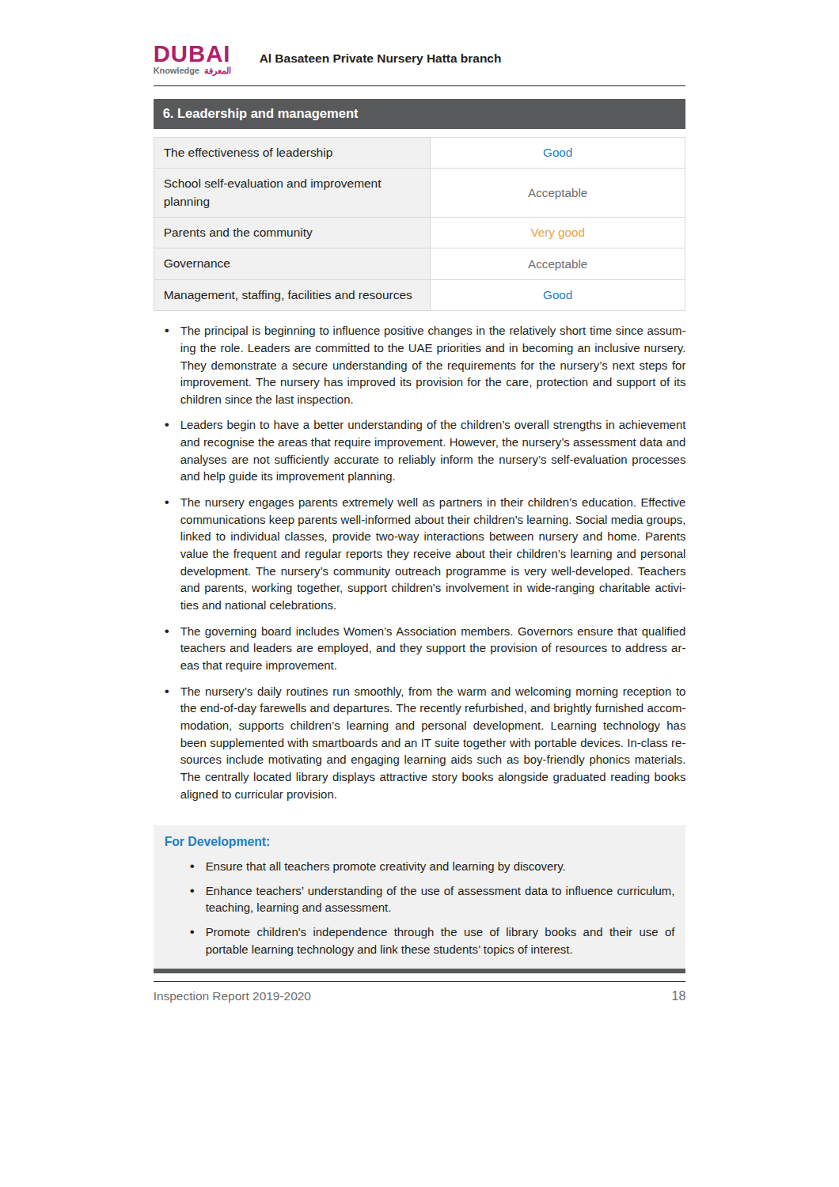DUBAI
Knowledge المعرفة
Al Basateen Private Nursery Hatta branch
6. Leadership and management
| The effectiveness of leadership | Good |
| School self-evaluation and improvement planning | Acceptable |
| Parents and the community | Very good |
| Governance | Acceptable |
| Management, staffing, facilities and resources | Good |
The principal is beginning to influence positive changes in the relatively short time since assuming the role. Leaders are committed to the UAE priorities and in becoming an inclusive nursery. They demonstrate a secure understanding of the requirements for the nursery’s next steps for improvement. The nursery has improved its provision for the care, protection and support of its children since the last inspection.
Leaders begin to have a better understanding of the children’s overall strengths in achievement and recognise the areas that require improvement. However, the nursery’s assessment data and analyses are not sufficiently accurate to reliably inform the nursery’s self-evaluation processes and help guide its improvement planning.
The nursery engages parents extremely well as partners in their children’s education. Effective communications keep parents well-informed about their children's learning. Social media groups, linked to individual classes, provide two-way interactions between nursery and home. Parents value the frequent and regular reports they receive about their children’s learning and personal development. The nursery’s community outreach programme is very well-developed. Teachers and parents, working together, support children's involvement in wide-ranging charitable activities and national celebrations.
The governing board includes Women’s Association members. Governors ensure that qualified teachers and leaders are employed, and they support the provision of resources to address areas that require improvement.
The nursery’s daily routines run smoothly, from the warm and welcoming morning reception to the end-of-day farewells and departures. The recently refurbished, and brightly furnished accommodation, supports children’s learning and personal development. Learning technology has been supplemented with smartboards and an IT suite together with portable devices. In-class resources include motivating and engaging learning aids such as boy-friendly phonics materials. The centrally located library displays attractive story books alongside graduated reading books aligned to curricular provision.
For Development:
Ensure that all teachers promote creativity and learning by discovery.
Enhance teachers’ understanding of the use of assessment data to influence curriculum, teaching, learning and assessment.
Promote children's independence through the use of library books and their use of portable learning technology and link these students’ topics of interest.
Inspection Report 2019-2020 18